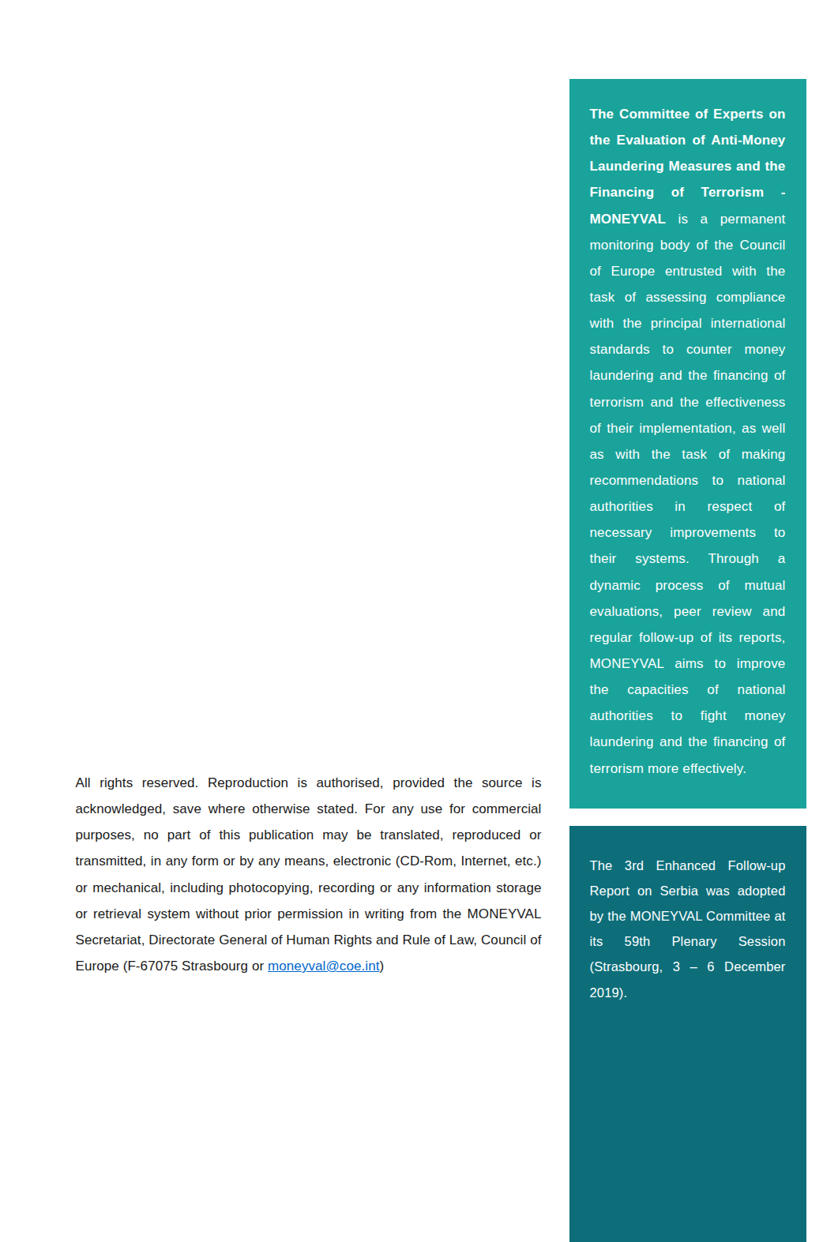The Committee of Experts on the Evaluation of Anti-Money Laundering Measures and the Financing of Terrorism - MONEYVAL is a permanent monitoring body of the Council of Europe entrusted with the task of assessing compliance with the principal international standards to counter money laundering and the financing of terrorism and the effectiveness of their implementation, as well as with the task of making recommendations to national authorities in respect of necessary improvements to their systems. Through a dynamic process of mutual evaluations, peer review and regular follow-up of its reports, MONEYVAL aims to improve the capacities of national authorities to fight money laundering and the financing of terrorism more effectively.
The 3rd Enhanced Follow-up Report on Serbia was adopted by the MONEYVAL Committee at its 59th Plenary Session (Strasbourg, 3 – 6 December 2019).
All rights reserved. Reproduction is authorised, provided the source is acknowledged, save where otherwise stated. For any use for commercial purposes, no part of this publication may be translated, reproduced or transmitted, in any form or by any means, electronic (CD-Rom, Internet, etc.) or mechanical, including photocopying, recording or any information storage or retrieval system without prior permission in writing from the MONEYVAL Secretariat, Directorate General of Human Rights and Rule of Law, Council of Europe (F-67075 Strasbourg or moneyval@coe.int)